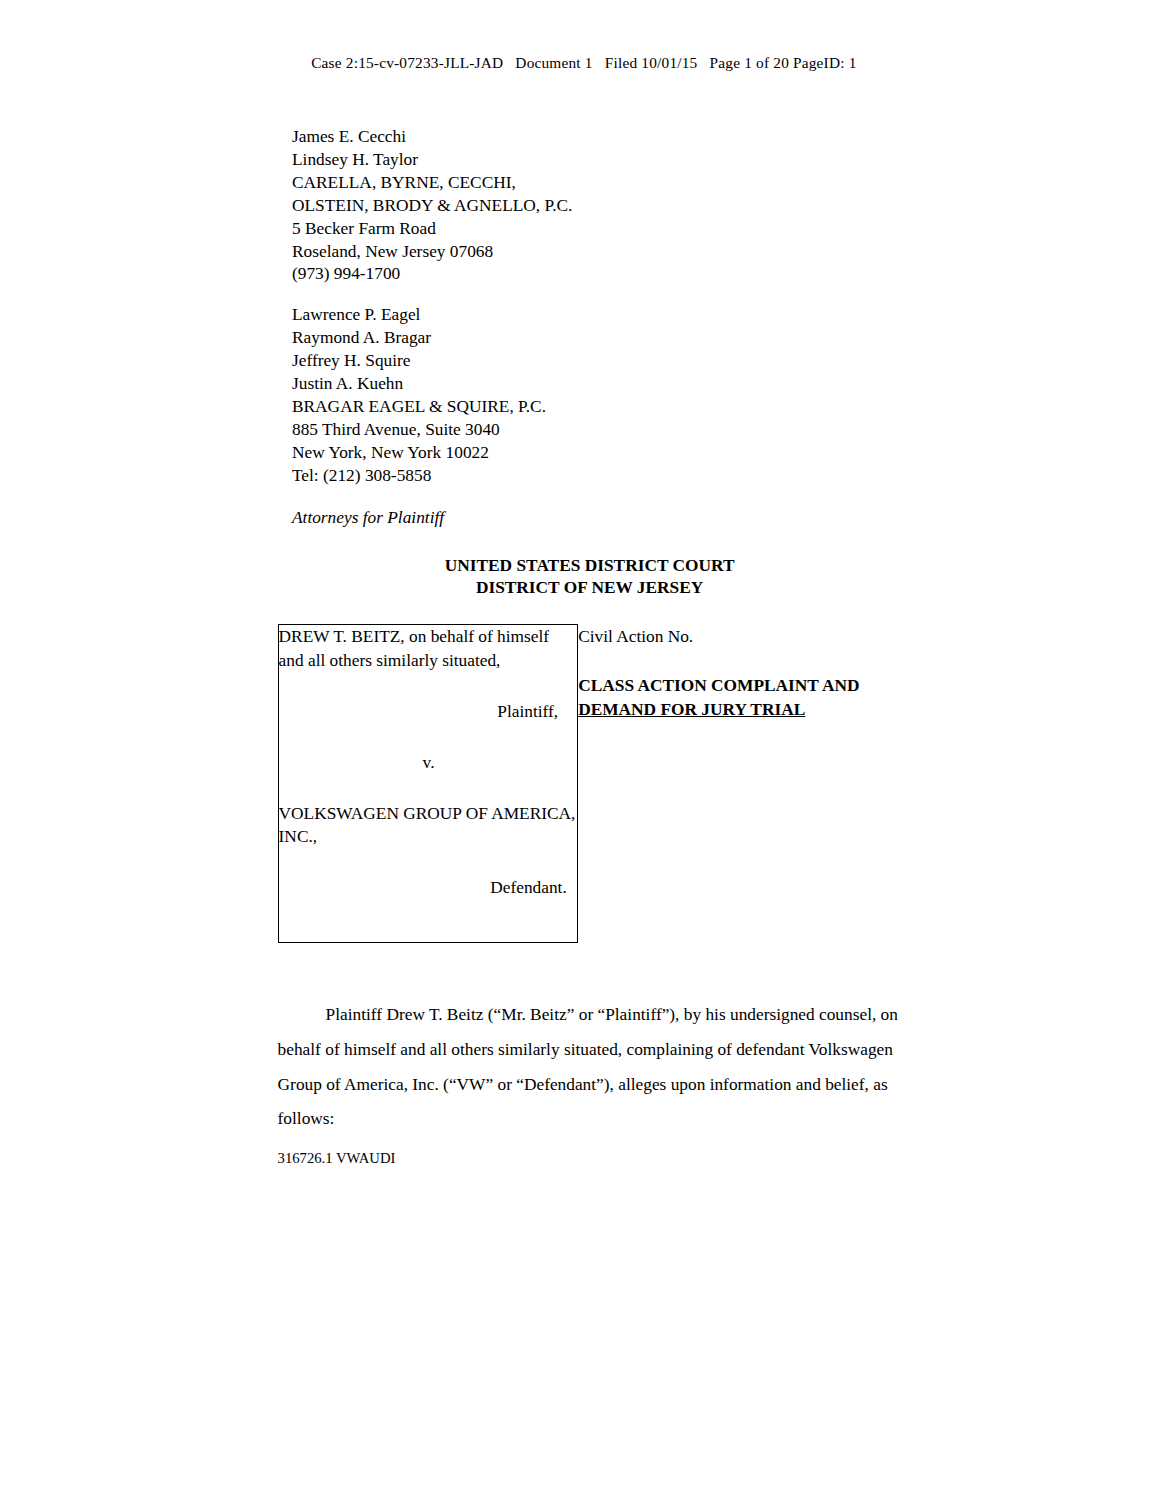Case 2:15-cv-07233-JLL-JAD Document 1 Filed 10/01/15 Page 1 of 20 PageID: 1
James E. Cecchi
Lindsey H. Taylor
CARELLA, BYRNE, CECCHI,
OLSTEIN, BRODY & AGNELLO, P.C.
5 Becker Farm Road
Roseland, New Jersey 07068
(973) 994-1700
Lawrence P. Eagel
Raymond A. Bragar
Jeffrey H. Squire
Justin A. Kuehn
BRAGAR EAGEL & SQUIRE, P.C.
885 Third Avenue, Suite 3040
New York, New York 10022
Tel: (212) 308-5858
Attorneys for Plaintiff
UNITED STATES DISTRICT COURT
DISTRICT OF NEW JERSEY
| DREW T. BEITZ, on behalf of himself and all others similarly situated, Plaintiff, v. VOLKSWAGEN GROUP OF AMERICA, INC., Defendant. | Civil Action No. CLASS ACTION COMPLAINT AND DEMAND FOR JURY TRIAL |
Plaintiff Drew T. Beitz (“Mr. Beitz” or “Plaintiff”), by his undersigned counsel, on behalf of himself and all others similarly situated, complaining of defendant Volkswagen Group of America, Inc. (“VW” or “Defendant”), alleges upon information and belief, as follows:
316726.1 VWAUDI